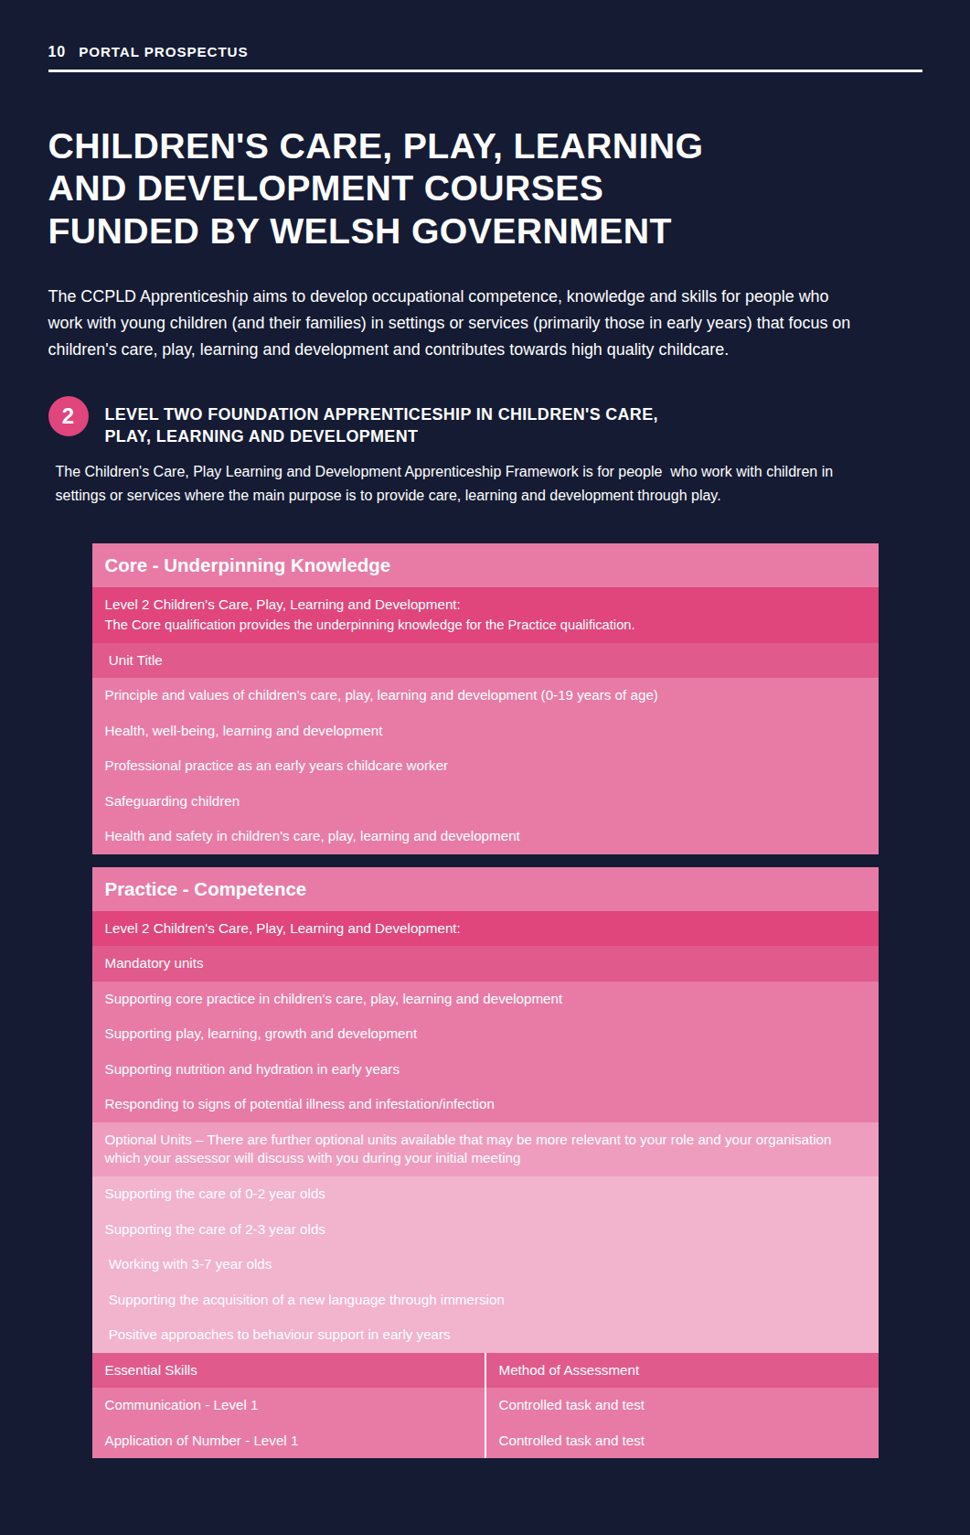10 PORTAL PROSPECTUS
Children's Care, Play, Learning
and Development Courses
Funded by Welsh Government
The CCPLD Apprenticeship aims to develop occupational competence, knowledge and skills for people who work with young children (and their families) in settings or services (primarily those in early years) that focus on children's care, play, learning and development and contributes towards high quality childcare.
2
Level Two Foundation Apprenticeship in Children's Care,
Play, Learning and Development
The Children's Care, Play Learning and Development Apprenticeship Framework is for people who work with children in settings or services where the main purpose is to provide care, learning and development through play.
Core - Underpinning Knowledge
| Level 2 Children's Care, Play, Learning and Development: The Core qualification provides the underpinning knowledge for the Practice qualification. |
| Unit Title |
| Principle and values of children's care, play, learning and development (0-19 years of age) |
| Health, well-being, learning and development |
| Professional practice as an early years childcare worker |
| Safeguarding children |
| Health and safety in children's care, play, learning and development |
Practice - Competence
| Level 2 Children's Care, Play, Learning and Development: |
| Mandatory units |
| Supporting core practice in children's care, play, learning and development |
| Supporting play, learning, growth and development |
| Supporting nutrition and hydration in early years |
| Responding to signs of potential illness and infestation/infection |
| Optional Units – There are further optional units available that may be more relevant to your role and your organisation which your assessor will discuss with you during your initial meeting |
| Supporting the care of 0-2 year olds |
| Supporting the care of 2-3 year olds |
| Working with 3-7 year olds |
| Supporting the acquisition of a new language through immersion |
| Positive approaches to behaviour support in early years |
| Essential Skills | Method of Assessment |
| Communication - Level 1 | Controlled task and test |
| Application of Number - Level 1 | Controlled task and test |